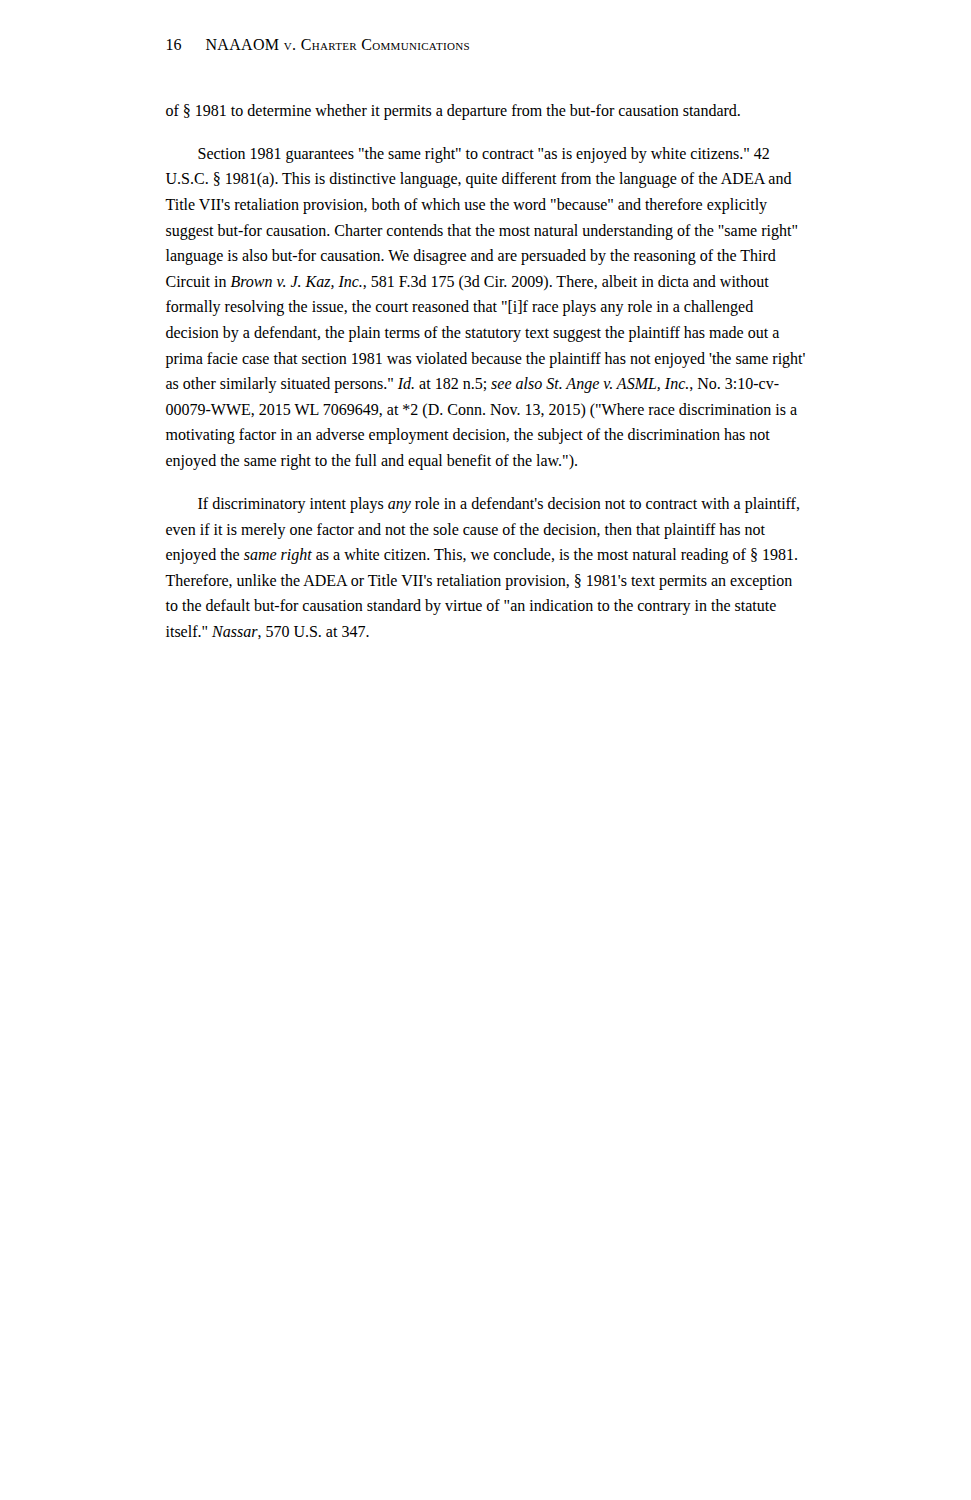16 NAAAOM v. Charter Communications
of § 1981 to determine whether it permits a departure from the but-for causation standard.
Section 1981 guarantees "the same right" to contract "as is enjoyed by white citizens." 42 U.S.C. § 1981(a). This is distinctive language, quite different from the language of the ADEA and Title VII's retaliation provision, both of which use the word "because" and therefore explicitly suggest but-for causation. Charter contends that the most natural understanding of the "same right" language is also but-for causation. We disagree and are persuaded by the reasoning of the Third Circuit in Brown v. J. Kaz, Inc., 581 F.3d 175 (3d Cir. 2009). There, albeit in dicta and without formally resolving the issue, the court reasoned that "[i]f race plays any role in a challenged decision by a defendant, the plain terms of the statutory text suggest the plaintiff has made out a prima facie case that section 1981 was violated because the plaintiff has not enjoyed 'the same right' as other similarly situated persons." Id. at 182 n.5; see also St. Ange v. ASML, Inc., No. 3:10-cv-00079-WWE, 2015 WL 7069649, at *2 (D. Conn. Nov. 13, 2015) ("Where race discrimination is a motivating factor in an adverse employment decision, the subject of the discrimination has not enjoyed the same right to the full and equal benefit of the law.").
If discriminatory intent plays any role in a defendant's decision not to contract with a plaintiff, even if it is merely one factor and not the sole cause of the decision, then that plaintiff has not enjoyed the same right as a white citizen. This, we conclude, is the most natural reading of § 1981. Therefore, unlike the ADEA or Title VII's retaliation provision, § 1981's text permits an exception to the default but-for causation standard by virtue of "an indication to the contrary in the statute itself." Nassar, 570 U.S. at 347.